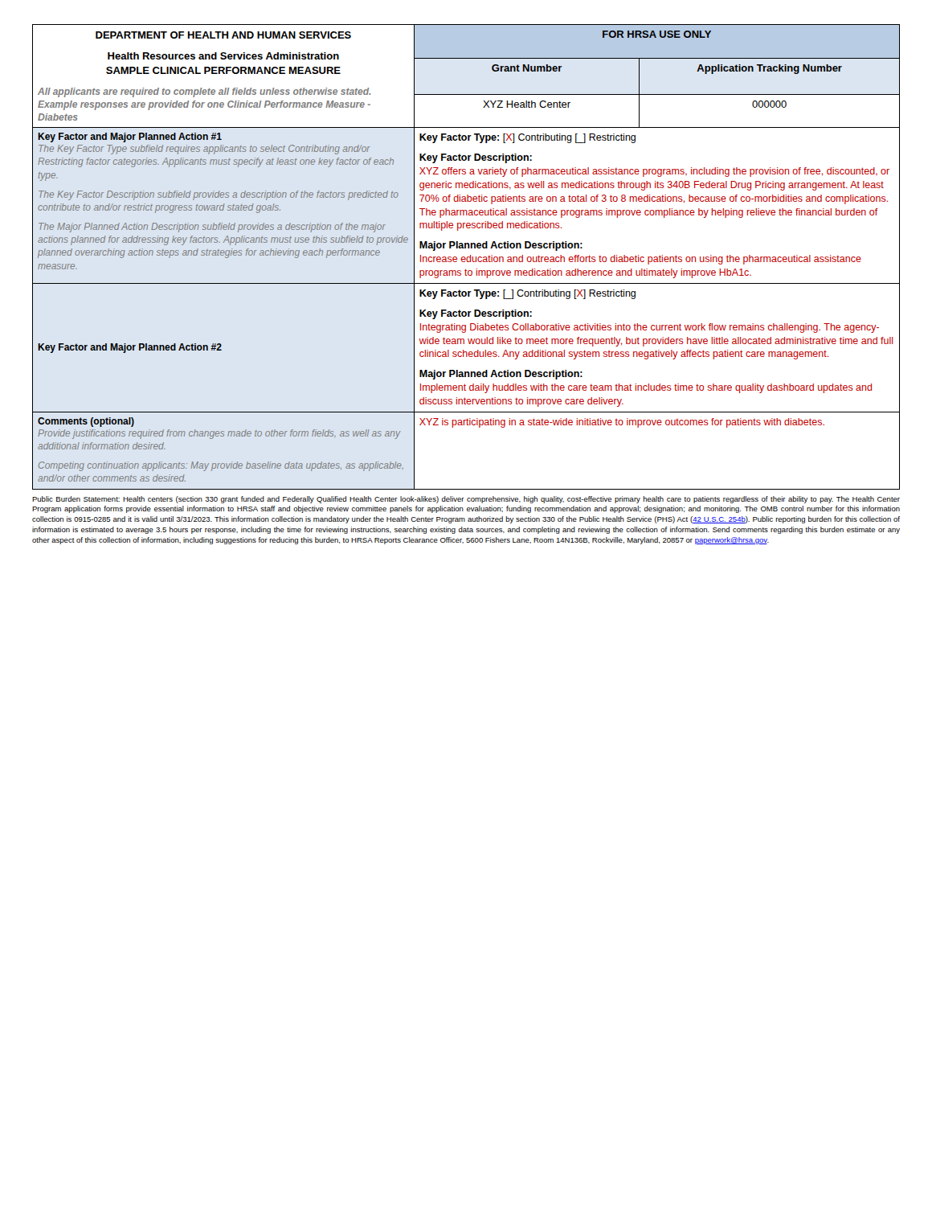| DEPARTMENT OF HEALTH AND HUMAN SERVICES Health Resources and Services Administration SAMPLE CLINICAL PERFORMANCE MEASURE All applicants are required to complete all fields unless otherwise stated. Example responses are provided for one Clinical Performance Measure - Diabetes | FOR HRSA USE ONLY |
| Grant Number | Application Tracking Number |
| XYZ Health Center | 000000 |
| Key Factor and Major Planned Action #1 The Key Factor Type subfield requires applicants to select Contributing and/or Restricting factor categories. Applicants must specify at least one key factor of each type. The Key Factor Description subfield provides a description of the factors predicted to contribute to and/or restrict progress toward stated goals. The Major Planned Action Description subfield provides a description of the major actions planned for addressing key factors. Applicants must use this subfield to provide planned overarching action steps and strategies for achieving each performance measure. | Key Factor Type: [ X ] Contributing [_] Restricting Key Factor Description: XYZ offers a variety of pharmaceutical assistance programs, including the provision of free, discounted, or generic medications, as well as medications through its 340B Federal Drug Pricing arrangement. At least 70% of diabetic patients are on a total of 3 to 8 medications, because of co-morbidities and complications. The pharmaceutical assistance programs improve compliance by helping relieve the financial burden of multiple prescribed medications. Major Planned Action Description: Increase education and outreach efforts to diabetic patients on using the pharmaceutical assistance programs to improve medication adherence and ultimately improve HbA1c. |
| Key Factor and Major Planned Action #2 | Key Factor Type: [_] Contributing [ X ] Restricting Key Factor Description: Integrating Diabetes Collaborative activities into the current work flow remains challenging. The agency-wide team would like to meet more frequently, but providers have little allocated administrative time and full clinical schedules. Any additional system stress negatively affects patient care management. Major Planned Action Description: Implement daily huddles with the care team that includes time to share quality dashboard updates and discuss interventions to improve care delivery. |
| Comments (optional) Provide justifications required from changes made to other form fields, as well as any additional information desired. Competing continuation applicants: May provide baseline data updates, as applicable, and/or other comments as desired. | XYZ is participating in a state-wide initiative to improve outcomes for patients with diabetes. |
Public Burden Statement: Health centers (section 330 grant funded and Federally Qualified Health Center look-alikes) deliver comprehensive, high quality, cost-effective primary health care to patients regardless of their ability to pay. The Health Center Program application forms provide essential information to HRSA staff and objective review committee panels for application evaluation; funding recommendation and approval; designation; and monitoring. The OMB control number for this information collection is 0915-0285 and it is valid until 3/31/2023. This information collection is mandatory under the Health Center Program authorized by section 330 of the Public Health Service (PHS) Act (42 U.S.C. 254b). Public reporting burden for this collection of information is estimated to average 3.5 hours per response, including the time for reviewing instructions, searching existing data sources, and completing and reviewing the collection of information. Send comments regarding this burden estimate or any other aspect of this collection of information, including suggestions for reducing this burden, to HRSA Reports Clearance Officer, 5600 Fishers Lane, Room 14N136B, Rockville, Maryland, 20857 or paperwork@hrsa.gov.